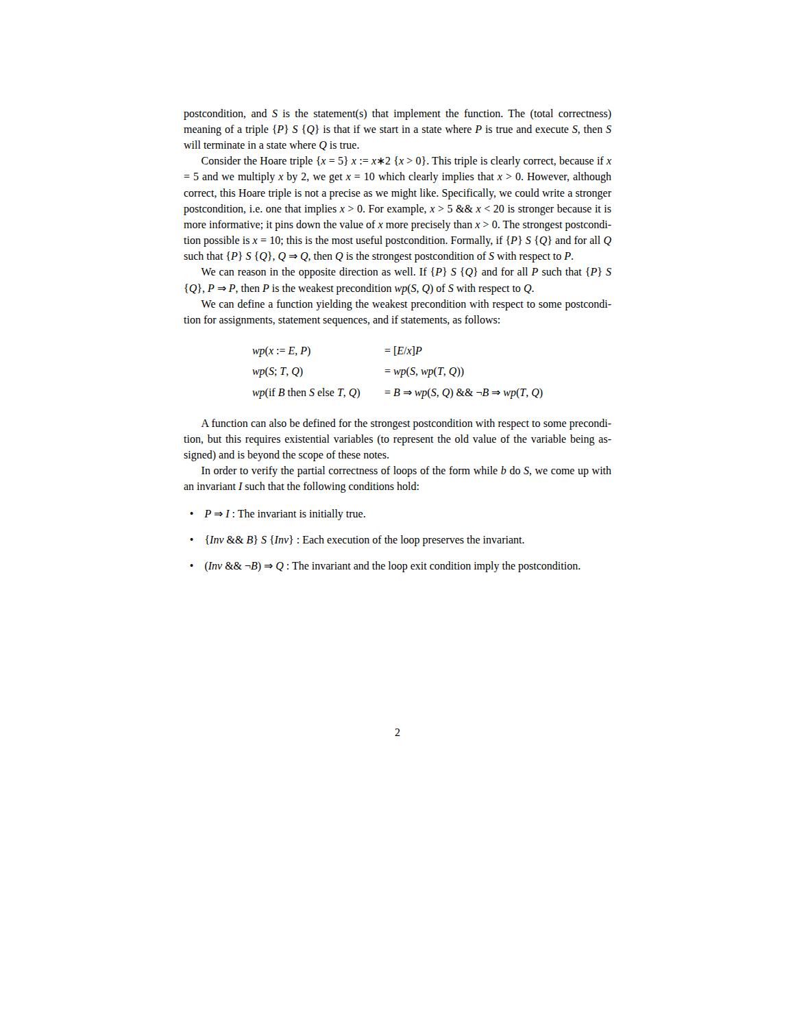postcondition, and S is the statement(s) that implement the function. The (total correctness) meaning of a triple {P} S {Q} is that if we start in a state where P is true and execute S, then S will terminate in a state where Q is true.
Consider the Hoare triple {x = 5} x := x∗2 {x > 0}. This triple is clearly correct, because if x = 5 and we multiply x by 2, we get x = 10 which clearly implies that x > 0. However, although correct, this Hoare triple is not a precise as we might like. Specifically, we could write a stronger postcondition, i.e. one that implies x > 0. For example, x > 5 && x < 20 is stronger because it is more informative; it pins down the value of x more precisely than x > 0. The strongest postcondition possible is x = 10; this is the most useful postcondition. Formally, if {P} S {Q} and for all Q such that {P} S {Q}, Q ⇒ Q, then Q is the strongest postcondition of S with respect to P.
We can reason in the opposite direction as well. If {P} S {Q} and for all P such that {P} S {Q}, P ⇒ P, then P is the weakest precondition wp(S, Q) of S with respect to Q.
We can define a function yielding the weakest precondition with respect to some postcondition for assignments, statement sequences, and if statements, as follows:
| wp ( x := E , P ) | = [ E / x ] P |
| wp ( S ; T , Q ) | = wp ( S , wp ( T , Q )) |
| wp ( if B then S else T , Q ) | = B ⇒ wp ( S , Q ) && ¬ B ⇒ wp ( T , Q ) |
A function can also be defined for the strongest postcondition with respect to some precondition, but this requires existential variables (to represent the old value of the variable being assigned) and is beyond the scope of these notes.
In order to verify the partial correctness of loops of the form while b do S, we come up with an invariant I such that the following conditions hold:
P ⇒ I : The invariant is initially true.
{Inv && B} S {Inv} : Each execution of the loop preserves the invariant.
(Inv && ¬B) ⇒ Q : The invariant and the loop exit condition imply the postcondition.
2